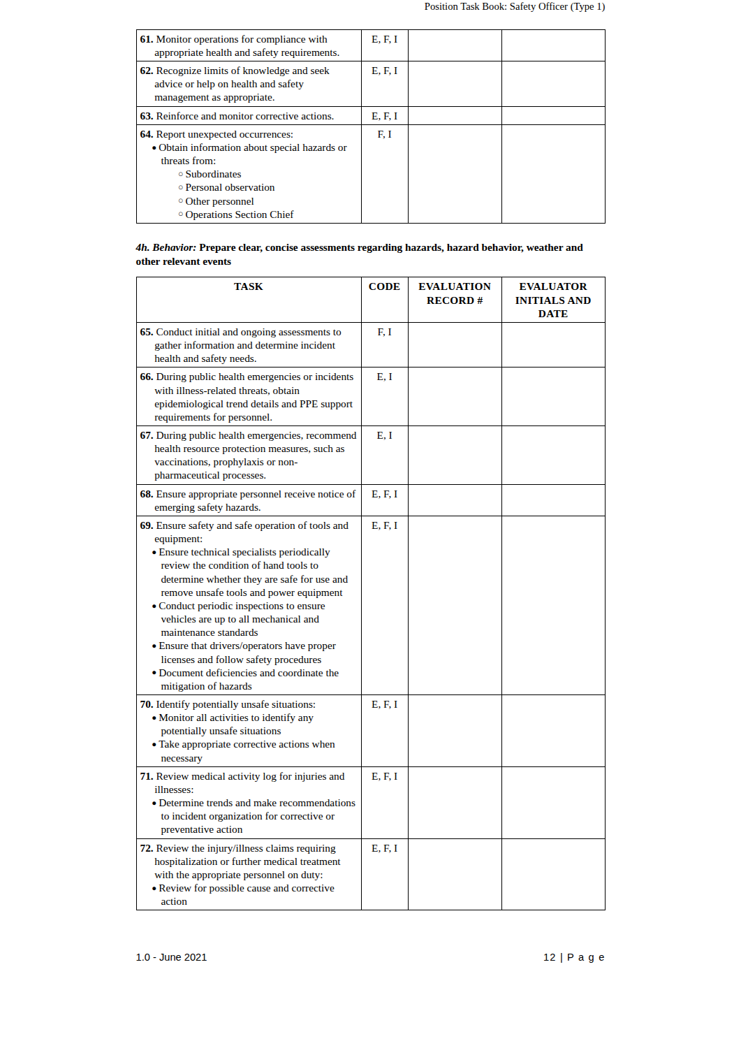Position Task Book: Safety Officer (Type 1)
| 61. Monitor operations for compliance with appropriate health and safety requirements. | E, F, I | | |
| 62. Recognize limits of knowledge and seek advice or help on health and safety management as appropriate. | E, F, I | | |
| 63. Reinforce and monitor corrective actions. | E, F, I | | |
| 64. Report unexpected occurrences: Obtain information about special hazards or threats from: Subordinates Personal observation Other personnel Operations Section Chief | F, I | | |
4h. Behavior: Prepare clear, concise assessments regarding hazards, hazard behavior, weather and other relevant events
| TASK | CODE | EVALUATION RECORD # | EVALUATOR INITIALS AND DATE |
| --- | --- | --- | --- |
| 65. Conduct initial and ongoing assessments to gather information and determine incident health and safety needs. | F, I | | |
| 66. During public health emergencies or incidents with illness-related threats, obtain epidemiological trend details and PPE support requirements for personnel. | E, I | | |
| 67. During public health emergencies, recommend health resource protection measures, such as vaccinations, prophylaxis or non-pharmaceutical processes. | E, I | | |
| 68. Ensure appropriate personnel receive notice of emerging safety hazards. | E, F, I | | |
| 69. Ensure safety and safe operation of tools and equipment: Ensure technical specialists periodically review the condition of hand tools to determine whether they are safe for use and remove unsafe tools and power equipment Conduct periodic inspections to ensure vehicles are up to all mechanical and maintenance standards Ensure that drivers/operators have proper licenses and follow safety procedures Document deficiencies and coordinate the mitigation of hazards | E, F, I | | |
| 70. Identify potentially unsafe situations: Monitor all activities to identify any potentially unsafe situations Take appropriate corrective actions when necessary | E, F, I | | |
| 71. Review medical activity log for injuries and illnesses: Determine trends and make recommendations to incident organization for corrective or preventative action | E, F, I | | |
| 72. Review the injury/illness claims requiring hospitalization or further medical treatment with the appropriate personnel on duty: Review for possible cause and corrective action | E, F, I | | |
1.0 - June 2021 12 | P a g e